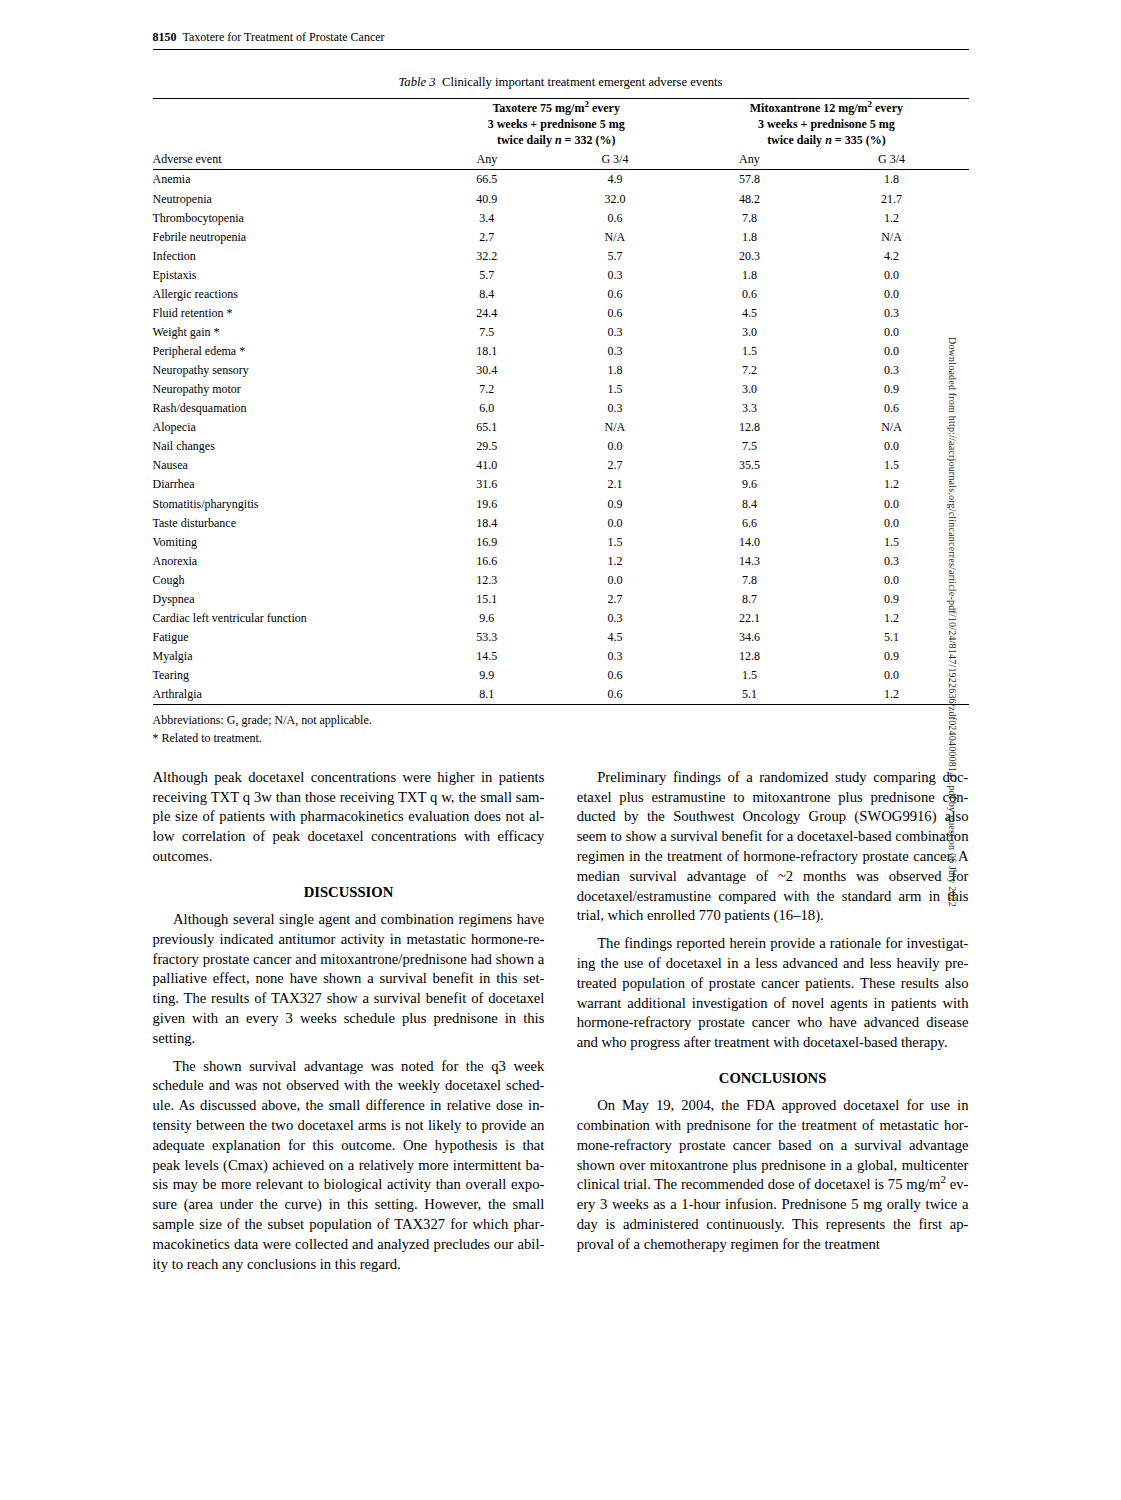8150 Taxotere for Treatment of Prostate Cancer
Downloaded from http://aacrjournals.org/clincancerres/article-pdf/10/24/8147/1922636/zdf024040008147.pdf by guest on 06 July 2022
Table 3 Clinically important treatment emergent adverse events
| | Taxotere 75 mg/m 2 every 3 weeks + prednisone 5 mg twice daily n = 332 (%) | Mitoxantrone 12 mg/m 2 every 3 weeks + prednisone 5 mg twice daily n = 335 (%) |
| --- | --- | --- |
| Adverse event | Any | G 3/4 | Any | G 3/4 |
| Anemia | 66.5 | 4.9 | 57.8 | 1.8 |
| Neutropenia | 40.9 | 32.0 | 48.2 | 21.7 |
| Thrombocytopenia | 3.4 | 0.6 | 7.8 | 1.2 |
| Febrile neutropenia | 2.7 | N/A | 1.8 | N/A |
| Infection | 32.2 | 5.7 | 20.3 | 4.2 |
| Epistaxis | 5.7 | 0.3 | 1.8 | 0.0 |
| Allergic reactions | 8.4 | 0.6 | 0.6 | 0.0 |
| Fluid retention * | 24.4 | 0.6 | 4.5 | 0.3 |
| Weight gain * | 7.5 | 0.3 | 3.0 | 0.0 |
| Peripheral edema * | 18.1 | 0.3 | 1.5 | 0.0 |
| Neuropathy sensory | 30.4 | 1.8 | 7.2 | 0.3 |
| Neuropathy motor | 7.2 | 1.5 | 3.0 | 0.9 |
| Rash/desquamation | 6.0 | 0.3 | 3.3 | 0.6 |
| Alopecia | 65.1 | N/A | 12.8 | N/A |
| Nail changes | 29.5 | 0.0 | 7.5 | 0.0 |
| Nausea | 41.0 | 2.7 | 35.5 | 1.5 |
| Diarrhea | 31.6 | 2.1 | 9.6 | 1.2 |
| Stomatitis/pharyngitis | 19.6 | 0.9 | 8.4 | 0.0 |
| Taste disturbance | 18.4 | 0.0 | 6.6 | 0.0 |
| Vomiting | 16.9 | 1.5 | 14.0 | 1.5 |
| Anorexia | 16.6 | 1.2 | 14.3 | 0.3 |
| Cough | 12.3 | 0.0 | 7.8 | 0.0 |
| Dyspnea | 15.1 | 2.7 | 8.7 | 0.9 |
| Cardiac left ventricular function | 9.6 | 0.3 | 22.1 | 1.2 |
| Fatigue | 53.3 | 4.5 | 34.6 | 5.1 |
| Myalgia | 14.5 | 0.3 | 12.8 | 0.9 |
| Tearing | 9.9 | 0.6 | 1.5 | 0.0 |
| Arthralgia | 8.1 | 0.6 | 5.1 | 1.2 |
Abbreviations: G, grade; N/A, not applicable.
* Related to treatment.
Although peak docetaxel concentrations were higher in patients receiving TXT q 3w than those receiving TXT q w, the small sample size of patients with pharmacokinetics evaluation does not allow correlation of peak docetaxel concentrations with efficacy outcomes.
DISCUSSION
Although several single agent and combination regimens have previously indicated antitumor activity in metastatic hormone-refractory prostate cancer and mitoxantrone/prednisone had shown a palliative effect, none have shown a survival benefit in this setting. The results of TAX327 show a survival benefit of docetaxel given with an every 3 weeks schedule plus prednisone in this setting.
The shown survival advantage was noted for the q3 week schedule and was not observed with the weekly docetaxel schedule. As discussed above, the small difference in relative dose intensity between the two docetaxel arms is not likely to provide an adequate explanation for this outcome. One hypothesis is that peak levels (Cmax) achieved on a relatively more intermittent basis may be more relevant to biological activity than overall exposure (area under the curve) in this setting. However, the small sample size of the subset population of TAX327 for which pharmacokinetics data were collected and analyzed precludes our ability to reach any conclusions in this regard.
Preliminary findings of a randomized study comparing docetaxel plus estramustine to mitoxantrone plus prednisone conducted by the Southwest Oncology Group (SWOG9916) also seem to show a survival benefit for a docetaxel-based combination regimen in the treatment of hormone-refractory prostate cancer. A median survival advantage of ~2 months was observed for docetaxel/estramustine compared with the standard arm in this trial, which enrolled 770 patients (16–18).
The findings reported herein provide a rationale for investigating the use of docetaxel in a less advanced and less heavily pretreated population of prostate cancer patients. These results also warrant additional investigation of novel agents in patients with hormone-refractory prostate cancer who have advanced disease and who progress after treatment with docetaxel-based therapy.
CONCLUSIONS
On May 19, 2004, the FDA approved docetaxel for use in combination with prednisone for the treatment of metastatic hormone-refractory prostate cancer based on a survival advantage shown over mitoxantrone plus prednisone in a global, multicenter clinical trial. The recommended dose of docetaxel is 75 mg/m2 every 3 weeks as a 1-hour infusion. Prednisone 5 mg orally twice a day is administered continuously. This represents the first approval of a chemotherapy regimen for the treatment